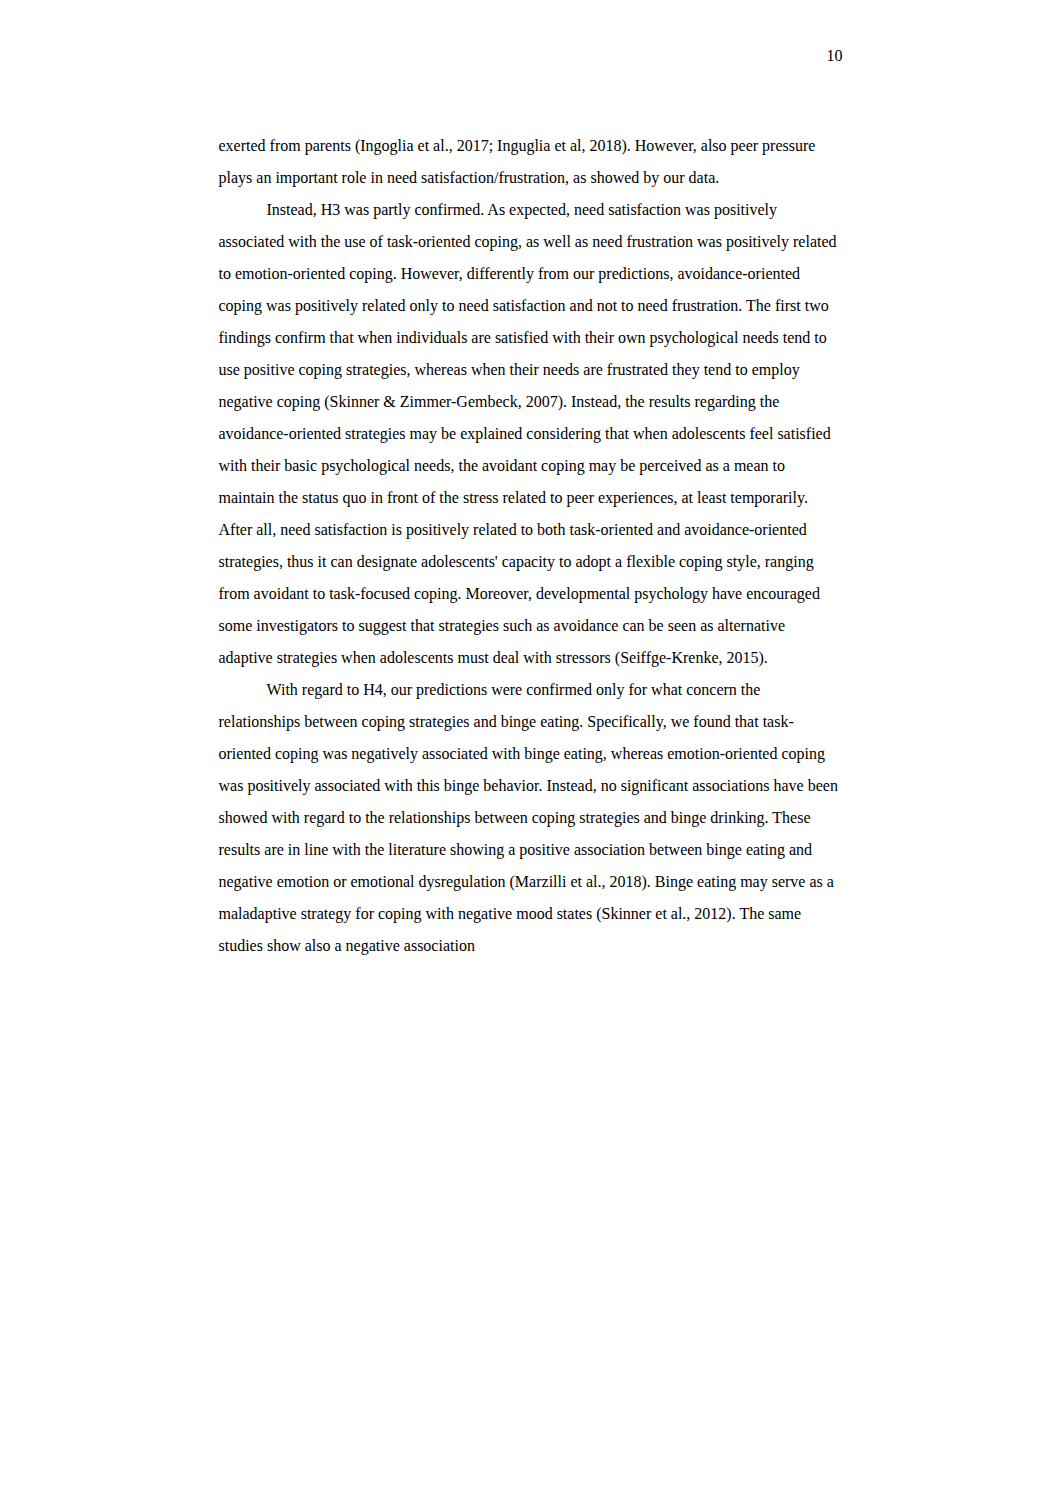10
exerted from parents (Ingoglia et al., 2017; Inguglia et al, 2018). However, also peer pressure plays an important role in need satisfaction/frustration, as showed by our data.
Instead, H3 was partly confirmed. As expected, need satisfaction was positively associated with the use of task-oriented coping, as well as need frustration was positively related to emotion-oriented coping. However, differently from our predictions, avoidance-oriented coping was positively related only to need satisfaction and not to need frustration. The first two findings confirm that when individuals are satisfied with their own psychological needs tend to use positive coping strategies, whereas when their needs are frustrated they tend to employ negative coping (Skinner & Zimmer-Gembeck, 2007). Instead, the results regarding the avoidance-oriented strategies may be explained considering that when adolescents feel satisfied with their basic psychological needs, the avoidant coping may be perceived as a mean to maintain the status quo in front of the stress related to peer experiences, at least temporarily. After all, need satisfaction is positively related to both task-oriented and avoidance-oriented strategies, thus it can designate adolescents' capacity to adopt a flexible coping style, ranging from avoidant to task-focused coping. Moreover, developmental psychology have encouraged some investigators to suggest that strategies such as avoidance can be seen as alternative adaptive strategies when adolescents must deal with stressors (Seiffge-Krenke, 2015).
With regard to H4, our predictions were confirmed only for what concern the relationships between coping strategies and binge eating. Specifically, we found that task-oriented coping was negatively associated with binge eating, whereas emotion-oriented coping was positively associated with this binge behavior. Instead, no significant associations have been showed with regard to the relationships between coping strategies and binge drinking. These results are in line with the literature showing a positive association between binge eating and negative emotion or emotional dysregulation (Marzilli et al., 2018). Binge eating may serve as a maladaptive strategy for coping with negative mood states (Skinner et al., 2012). The same studies show also a negative association